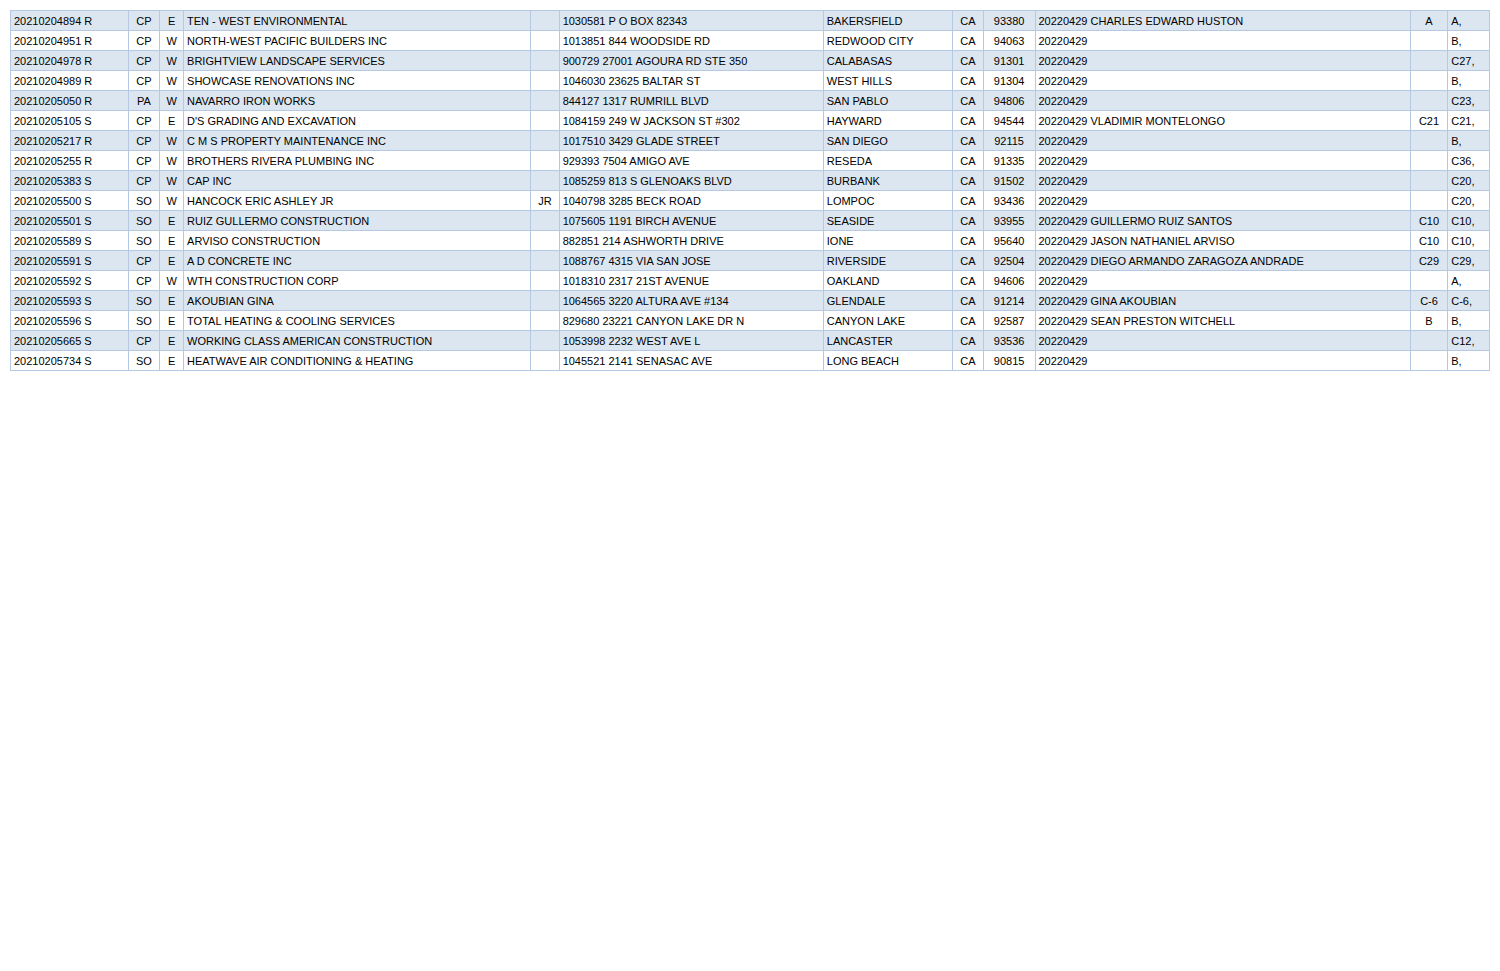| 20210204894 R | CP | E | TEN - WEST ENVIRONMENTAL | | 1030581 P O BOX 82343 | BAKERSFIELD | CA | 93380 | 20220429 CHARLES EDWARD HUSTON | A | A, |
| 20210204951 R | CP | W | NORTH-WEST PACIFIC BUILDERS INC | | 1013851 844 WOODSIDE RD | REDWOOD CITY | CA | 94063 | 20220429 | | B, |
| 20210204978 R | CP | W | BRIGHTVIEW LANDSCAPE SERVICES | | 900729 27001 AGOURA RD STE 350 | CALABASAS | CA | 91301 | 20220429 | | C27, |
| 20210204989 R | CP | W | SHOWCASE RENOVATIONS INC | | 1046030 23625 BALTAR ST | WEST HILLS | CA | 91304 | 20220429 | | B, |
| 20210205050 R | PA | W | NAVARRO IRON WORKS | | 844127 1317 RUMRILL BLVD | SAN PABLO | CA | 94806 | 20220429 | | C23, |
| 20210205105 S | CP | E | D'S GRADING AND EXCAVATION | | 1084159 249 W JACKSON ST #302 | HAYWARD | CA | 94544 | 20220429 VLADIMIR MONTELONGO | C21 | C21, |
| 20210205217 R | CP | W | C M S PROPERTY MAINTENANCE INC | | 1017510 3429 GLADE STREET | SAN DIEGO | CA | 92115 | 20220429 | | B, |
| 20210205255 R | CP | W | BROTHERS RIVERA PLUMBING INC | | 929393 7504 AMIGO AVE | RESEDA | CA | 91335 | 20220429 | | C36, |
| 20210205383 S | CP | W | CAP INC | | 1085259 813 S GLENOAKS BLVD | BURBANK | CA | 91502 | 20220429 | | C20, |
| 20210205500 S | SO | W | HANCOCK ERIC ASHLEY JR | JR | 1040798 3285 BECK ROAD | LOMPOC | CA | 93436 | 20220429 | | C20, |
| 20210205501 S | SO | E | RUIZ GULLERMO CONSTRUCTION | | 1075605 1191 BIRCH AVENUE | SEASIDE | CA | 93955 | 20220429 GUILLERMO RUIZ SANTOS | C10 | C10, |
| 20210205589 S | SO | E | ARVISO CONSTRUCTION | | 882851 214 ASHWORTH DRIVE | IONE | CA | 95640 | 20220429 JASON NATHANIEL ARVISO | C10 | C10, |
| 20210205591 S | CP | E | A D CONCRETE INC | | 1088767 4315 VIA SAN JOSE | RIVERSIDE | CA | 92504 | 20220429 DIEGO ARMANDO ZARAGOZA ANDRADE | C29 | C29, |
| 20210205592 S | CP | W | WTH CONSTRUCTION CORP | | 1018310 2317 21ST AVENUE | OAKLAND | CA | 94606 | 20220429 | | A, |
| 20210205593 S | SO | E | AKOUBIAN GINA | | 1064565 3220 ALTURA AVE #134 | GLENDALE | CA | 91214 | 20220429 GINA AKOUBIAN | C-6 | C-6, |
| 20210205596 S | SO | E | TOTAL HEATING & COOLING SERVICES | | 829680 23221 CANYON LAKE DR N | CANYON LAKE | CA | 92587 | 20220429 SEAN PRESTON WITCHELL | B | B, |
| 20210205665 S | CP | E | WORKING CLASS AMERICAN CONSTRUCTION | | 1053998 2232 WEST AVE L | LANCASTER | CA | 93536 | 20220429 | | C12, |
| 20210205734 S | SO | E | HEATWAVE AIR CONDITIONING & HEATING | | 1045521 2141 SENASAC AVE | LONG BEACH | CA | 90815 | 20220429 | | B, |